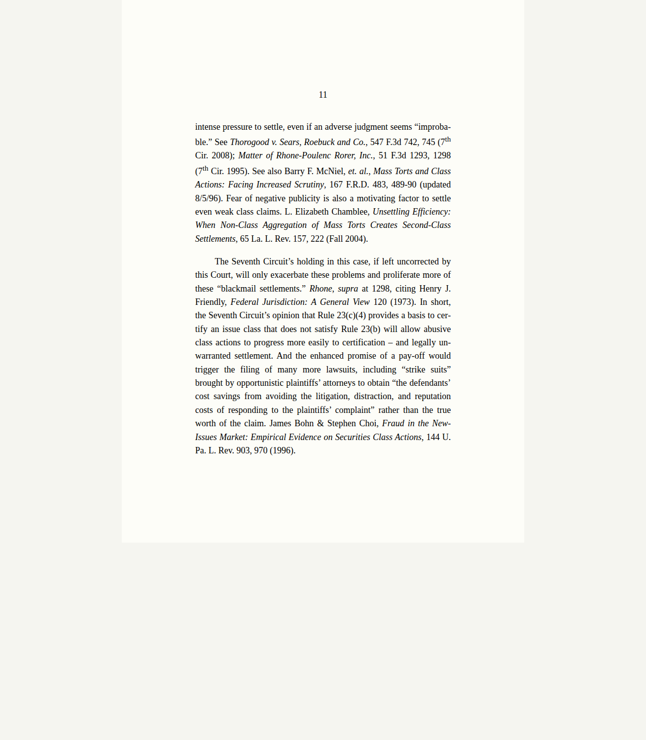11
intense pressure to settle, even if an adverse judgment seems “improbable.” See Thorogood v. Sears, Roebuck and Co., 547 F.3d 742, 745 (7th Cir. 2008); Matter of Rhone-Poulenc Rorer, Inc., 51 F.3d 1293, 1298 (7th Cir. 1995). See also Barry F. McNiel, et. al., Mass Torts and Class Actions: Facing Increased Scrutiny, 167 F.R.D. 483, 489-90 (updated 8/5/96). Fear of negative publicity is also a motivating factor to settle even weak class claims. L. Elizabeth Chamblee, Unsettling Efficiency: When Non-Class Aggregation of Mass Torts Creates Second-Class Settlements, 65 La. L. Rev. 157, 222 (Fall 2004).
The Seventh Circuit’s holding in this case, if left uncorrected by this Court, will only exacerbate these problems and proliferate more of these “blackmail settlements.” Rhone, supra at 1298, citing Henry J. Friendly, Federal Jurisdiction: A General View 120 (1973). In short, the Seventh Circuit’s opinion that Rule 23(c)(4) provides a basis to certify an issue class that does not satisfy Rule 23(b) will allow abusive class actions to progress more easily to certification – and legally unwarranted settlement. And the enhanced promise of a pay-off would trigger the filing of many more lawsuits, including “strike suits” brought by opportunistic plaintiffs’ attorneys to obtain “the defendants’ cost savings from avoiding the litigation, distraction, and reputation costs of responding to the plaintiffs’ complaint” rather than the true worth of the claim. James Bohn & Stephen Choi, Fraud in the New-Issues Market: Empirical Evidence on Securities Class Actions, 144 U. Pa. L. Rev. 903, 970 (1996).